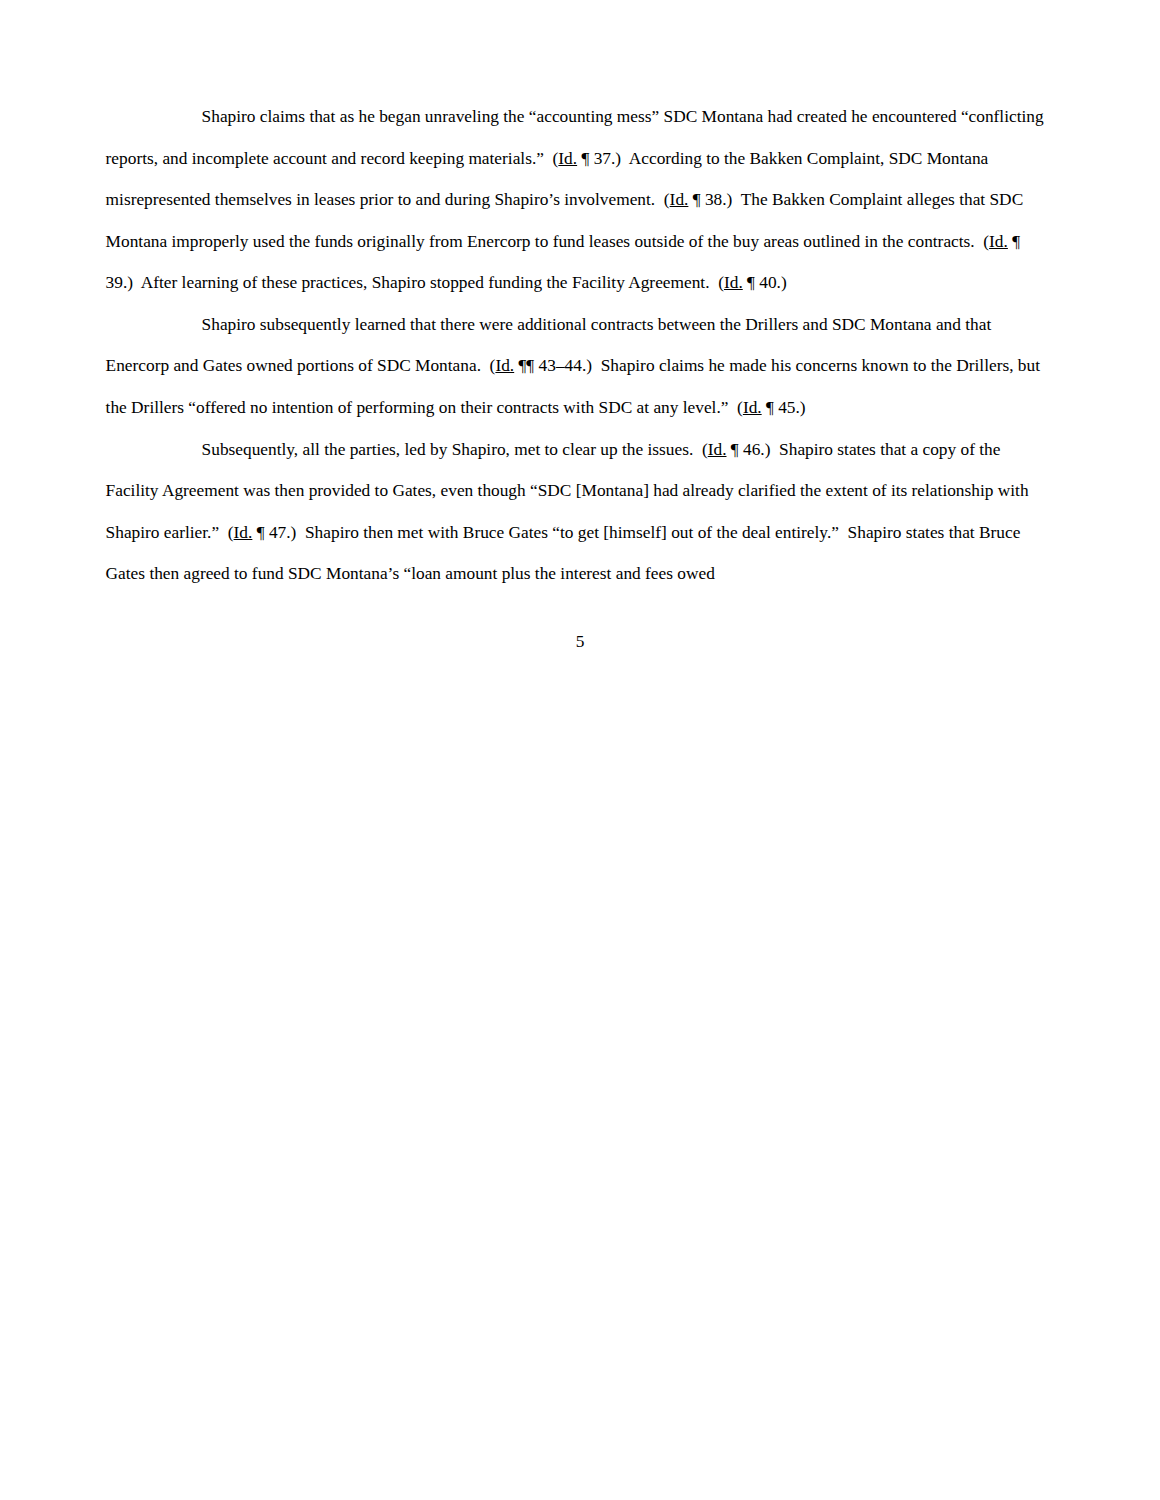Shapiro claims that as he began unraveling the “accounting mess” SDC Montana had created he encountered “conflicting reports, and incomplete account and record keeping materials.” (Id. ¶ 37.) According to the Bakken Complaint, SDC Montana misrepresented themselves in leases prior to and during Shapiro’s involvement. (Id. ¶ 38.) The Bakken Complaint alleges that SDC Montana improperly used the funds originally from Enercorp to fund leases outside of the buy areas outlined in the contracts. (Id. ¶ 39.) After learning of these practices, Shapiro stopped funding the Facility Agreement. (Id. ¶ 40.)
Shapiro subsequently learned that there were additional contracts between the Drillers and SDC Montana and that Enercorp and Gates owned portions of SDC Montana. (Id. ¶¶ 43–44.) Shapiro claims he made his concerns known to the Drillers, but the Drillers “offered no intention of performing on their contracts with SDC at any level.” (Id. ¶ 45.)
Subsequently, all the parties, led by Shapiro, met to clear up the issues. (Id. ¶ 46.) Shapiro states that a copy of the Facility Agreement was then provided to Gates, even though “SDC [Montana] had already clarified the extent of its relationship with Shapiro earlier.” (Id. ¶ 47.) Shapiro then met with Bruce Gates “to get [himself] out of the deal entirely.” Shapiro states that Bruce Gates then agreed to fund SDC Montana’s “loan amount plus the interest and fees owed
5